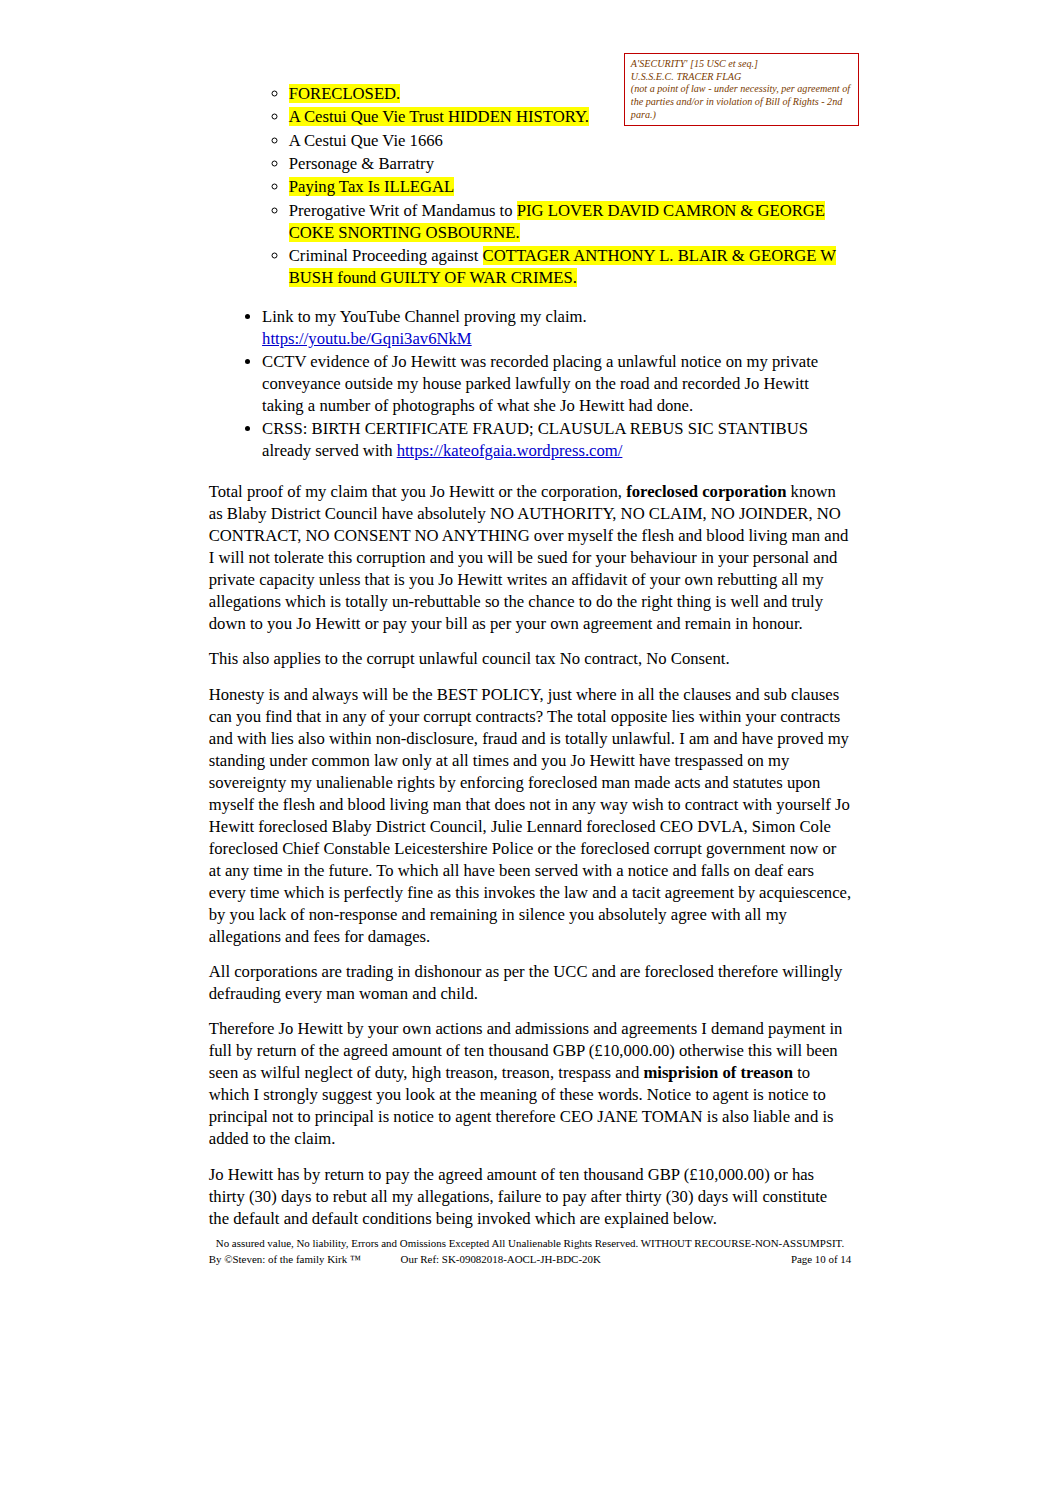A'SECURITY' [15 USC et seq.]
U.S.S.E.C. TRACER FLAG
(not a point of law - under necessity, per agreement of the parties and/or in violation of Bill of Rights - 2nd para.)
FORECLOSED.
A Cestui Que Vie Trust HIDDEN HISTORY.
A Cestui Que Vie 1666
Personage & Barratry
Paying Tax Is ILLEGAL
Prerogative Writ of Mandamus to PIG LOVER DAVID CAMRON & GEORGE COKE SNORTING OSBOURNE.
Criminal Proceeding against COTTAGER ANTHONY L. BLAIR & GEORGE W BUSH found GUILTY OF WAR CRIMES.
Link to my YouTube Channel proving my claim.
https://youtu.be/Gqni3av6NkM
CCTV evidence of Jo Hewitt was recorded placing a unlawful notice on my private conveyance outside my house parked lawfully on the road and recorded Jo Hewitt taking a number of photographs of what she Jo Hewitt had done.
CRSS: BIRTH CERTIFICATE FRAUD; CLAUSULA REBUS SIC STANTIBUS
already served with https://kateofgaia.wordpress.com/
Total proof of my claim that you Jo Hewitt or the corporation, foreclosed corporation known as Blaby District Council have absolutely NO AUTHORITY, NO CLAIM, NO JOINDER, NO CONTRACT, NO CONSENT NO ANYTHING over myself the flesh and blood living man and I will not tolerate this corruption and you will be sued for your behaviour in your personal and private capacity unless that is you Jo Hewitt writes an affidavit of your own rebutting all my allegations which is totally un-rebuttable so the chance to do the right thing is well and truly down to you Jo Hewitt or pay your bill as per your own agreement and remain in honour.
This also applies to the corrupt unlawful council tax No contract, No Consent.
Honesty is and always will be the BEST POLICY, just where in all the clauses and sub clauses can you find that in any of your corrupt contracts? The total opposite lies within your contracts and with lies also within non-disclosure, fraud and is totally unlawful. I am and have proved my standing under common law only at all times and you Jo Hewitt have trespassed on my sovereignty my unalienable rights by enforcing foreclosed man made acts and statutes upon myself the flesh and blood living man that does not in any way wish to contract with yourself Jo Hewitt foreclosed Blaby District Council, Julie Lennard foreclosed CEO DVLA, Simon Cole foreclosed Chief Constable Leicestershire Police or the foreclosed corrupt government now or at any time in the future. To which all have been served with a notice and falls on deaf ears every time which is perfectly fine as this invokes the law and a tacit agreement by acquiescence, by you lack of non-response and remaining in silence you absolutely agree with all my allegations and fees for damages.
All corporations are trading in dishonour as per the UCC and are foreclosed therefore willingly defrauding every man woman and child.
Therefore Jo Hewitt by your own actions and admissions and agreements I demand payment in full by return of the agreed amount of ten thousand GBP (£10,000.00) otherwise this will been seen as wilful neglect of duty, high treason, treason, trespass and misprision of treason to which I strongly suggest you look at the meaning of these words. Notice to agent is notice to principal not to principal is notice to agent therefore CEO JANE TOMAN is also liable and is added to the claim.
Jo Hewitt has by return to pay the agreed amount of ten thousand GBP (£10,000.00) or has thirty (30) days to rebut all my allegations, failure to pay after thirty (30) days will constitute the default and default conditions being invoked which are explained below.
No assured value, No liability, Errors and Omissions Excepted All Unalienable Rights Reserved. WITHOUT RECOURSE-NON-ASSUMPSIT.
By ©Steven: of the family Kirk ™ Our Ref: SK-09082018-AOCL-JH-BDC-20K Page 10 of 14